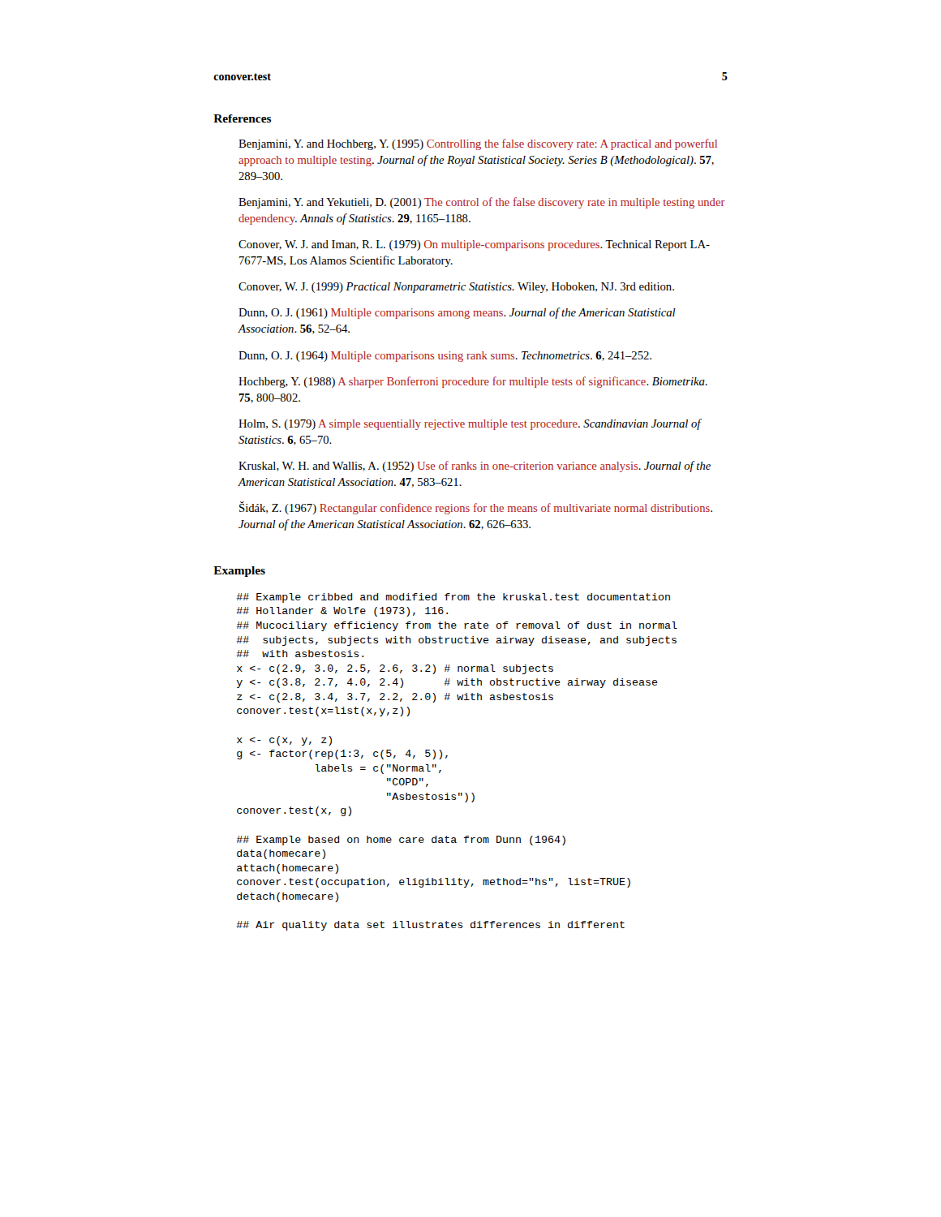conover.test 5
References
Benjamini, Y. and Hochberg, Y. (1995) Controlling the false discovery rate: A practical and powerful approach to multiple testing. Journal of the Royal Statistical Society. Series B (Methodological). 57, 289–300.
Benjamini, Y. and Yekutieli, D. (2001) The control of the false discovery rate in multiple testing under dependency. Annals of Statistics. 29, 1165–1188.
Conover, W. J. and Iman, R. L. (1979) On multiple-comparisons procedures. Technical Report LA-7677-MS, Los Alamos Scientific Laboratory.
Conover, W. J. (1999) Practical Nonparametric Statistics. Wiley, Hoboken, NJ. 3rd edition.
Dunn, O. J. (1961) Multiple comparisons among means. Journal of the American Statistical Association. 56, 52–64.
Dunn, O. J. (1964) Multiple comparisons using rank sums. Technometrics. 6, 241–252.
Hochberg, Y. (1988) A sharper Bonferroni procedure for multiple tests of significance. Biometrika. 75, 800–802.
Holm, S. (1979) A simple sequentially rejective multiple test procedure. Scandinavian Journal of Statistics. 6, 65–70.
Kruskal, W. H. and Wallis, A. (1952) Use of ranks in one-criterion variance analysis. Journal of the American Statistical Association. 47, 583–621.
Šidák, Z. (1967) Rectangular confidence regions for the means of multivariate normal distributions. Journal of the American Statistical Association. 62, 626–633.
Examples
## Example cribbed and modified from the kruskal.test documentation
## Hollander & Wolfe (1973), 116.
## Mucociliary efficiency from the rate of removal of dust in normal
##  subjects, subjects with obstructive airway disease, and subjects
##  with asbestosis.
x <- c(2.9, 3.0, 2.5, 2.6, 3.2) # normal subjects
y <- c(3.8, 2.7, 4.0, 2.4)      # with obstructive airway disease
z <- c(2.8, 3.4, 3.7, 2.2, 2.0) # with asbestosis
conover.test(x=list(x,y,z))

x <- c(x, y, z)
g <- factor(rep(1:3, c(5, 4, 5)),
            labels = c("Normal",
                       "COPD",
                       "Asbestosis"))
conover.test(x, g)

## Example based on home care data from Dunn (1964)
data(homecare)
attach(homecare)
conover.test(occupation, eligibility, method="hs", list=TRUE)
detach(homecare)

## Air quality data set illustrates differences in different